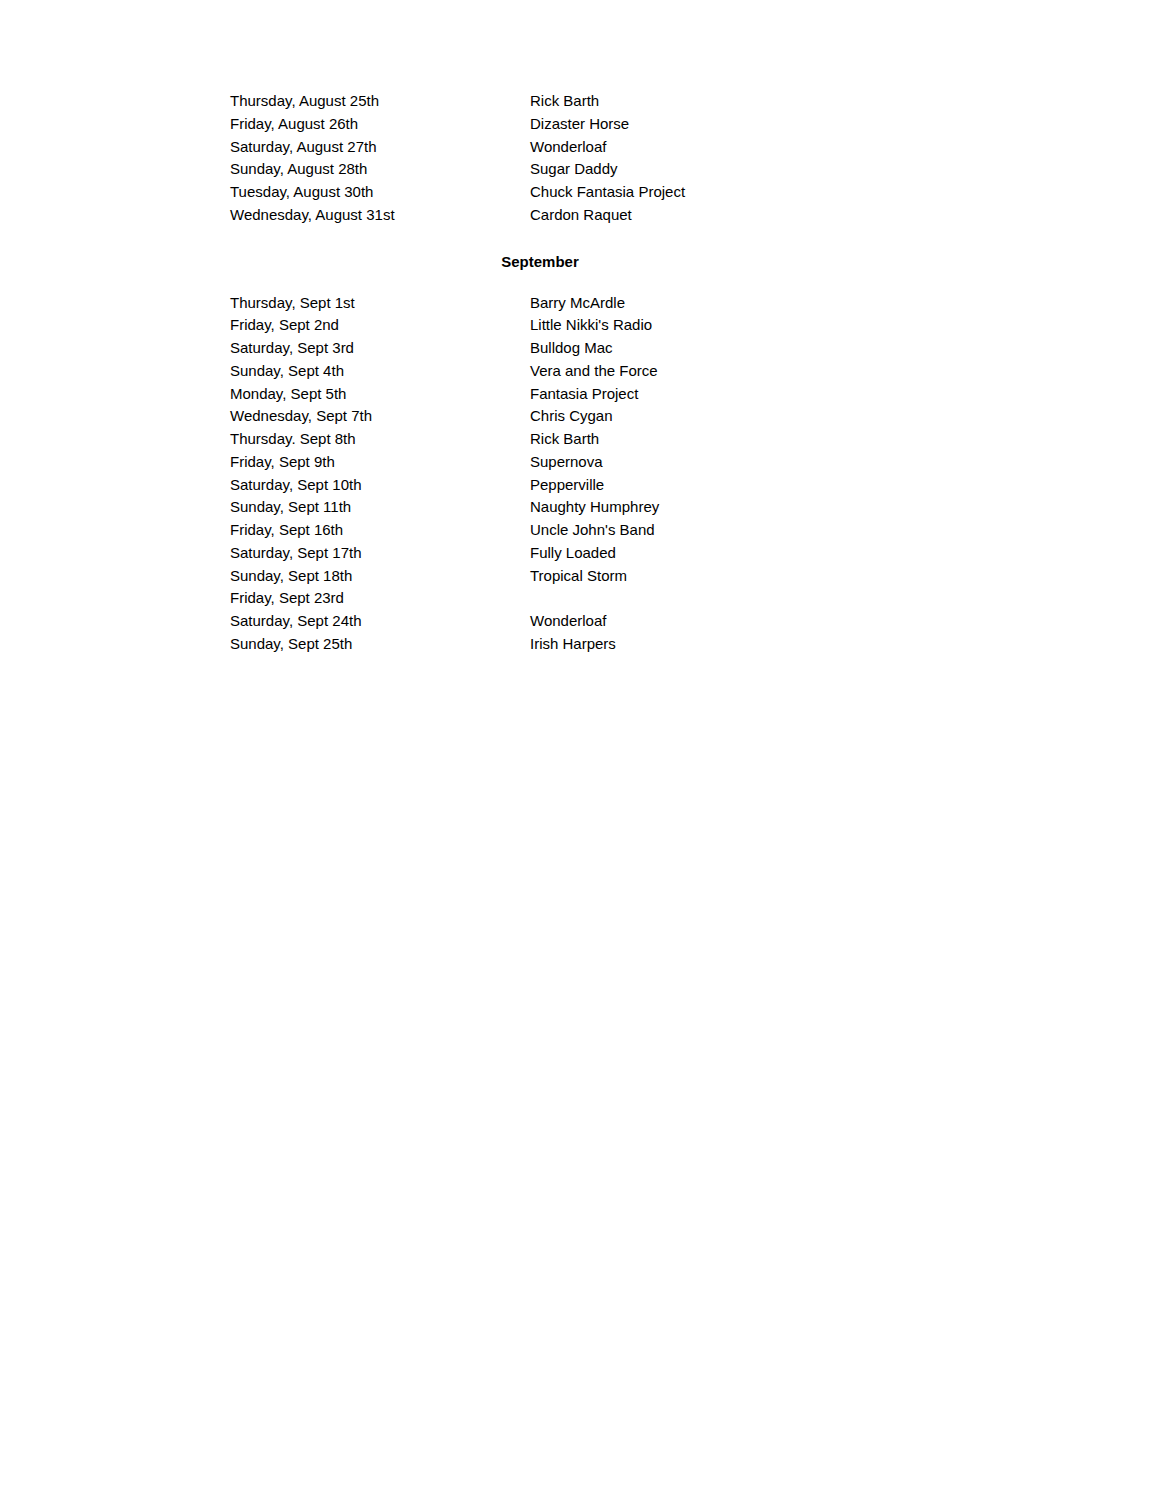| Thursday, August 25th | Rick Barth |
| Friday, August 26th | Dizaster Horse |
| Saturday, August 27th | Wonderloaf |
| Sunday, August 28th | Sugar Daddy |
| Tuesday, August 30th | Chuck Fantasia Project |
| Wednesday, August 31st | Cardon Raquet |
September
| Thursday, Sept 1st | Barry McArdle |
| Friday, Sept 2nd | Little Nikki's Radio |
| Saturday, Sept 3rd | Bulldog Mac |
| Sunday, Sept 4th | Vera and the Force |
| Monday, Sept 5th | Fantasia Project |
| Wednesday, Sept 7th | Chris Cygan |
| Thursday. Sept 8th | Rick Barth |
| Friday, Sept 9th | Supernova |
| Saturday, Sept 10th | Pepperville |
| Sunday, Sept 11th | Naughty Humphrey |
| Friday, Sept 16th | Uncle John's Band |
| Saturday, Sept 17th | Fully Loaded |
| Sunday, Sept 18th | Tropical Storm |
| Friday, Sept 23rd | |
| Saturday, Sept 24th | Wonderloaf |
| Sunday, Sept 25th | Irish Harpers |